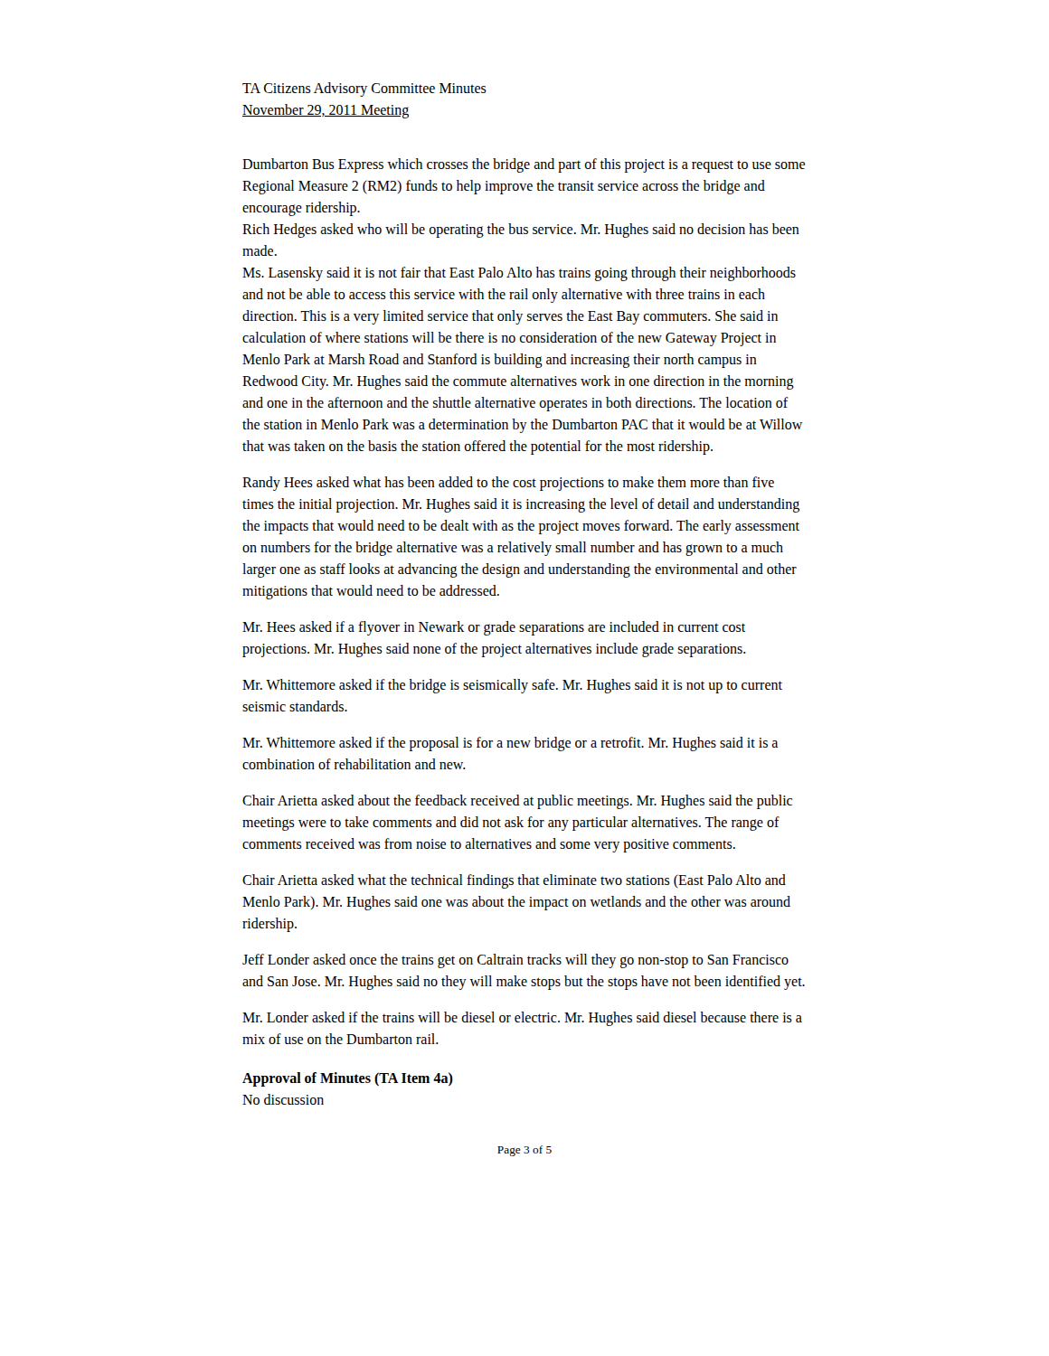TA Citizens Advisory Committee Minutes November 29, 2011 Meeting
Dumbarton Bus Express which crosses the bridge and part of this project is a request to use some Regional Measure 2 (RM2) funds to help improve the transit service across the bridge and encourage ridership.
Rich Hedges asked who will be operating the bus service. Mr. Hughes said no decision has been made.
Ms. Lasensky said it is not fair that East Palo Alto has trains going through their neighborhoods and not be able to access this service with the rail only alternative with three trains in each direction. This is a very limited service that only serves the East Bay commuters. She said in calculation of where stations will be there is no consideration of the new Gateway Project in Menlo Park at Marsh Road and Stanford is building and increasing their north campus in Redwood City. Mr. Hughes said the commute alternatives work in one direction in the morning and one in the afternoon and the shuttle alternative operates in both directions. The location of the station in Menlo Park was a determination by the Dumbarton PAC that it would be at Willow that was taken on the basis the station offered the potential for the most ridership.
Randy Hees asked what has been added to the cost projections to make them more than five times the initial projection. Mr. Hughes said it is increasing the level of detail and understanding the impacts that would need to be dealt with as the project moves forward. The early assessment on numbers for the bridge alternative was a relatively small number and has grown to a much larger one as staff looks at advancing the design and understanding the environmental and other mitigations that would need to be addressed.
Mr. Hees asked if a flyover in Newark or grade separations are included in current cost projections. Mr. Hughes said none of the project alternatives include grade separations.
Mr. Whittemore asked if the bridge is seismically safe. Mr. Hughes said it is not up to current seismic standards.
Mr. Whittemore asked if the proposal is for a new bridge or a retrofit. Mr. Hughes said it is a combination of rehabilitation and new.
Chair Arietta asked about the feedback received at public meetings. Mr. Hughes said the public meetings were to take comments and did not ask for any particular alternatives. The range of comments received was from noise to alternatives and some very positive comments.
Chair Arietta asked what the technical findings that eliminate two stations (East Palo Alto and Menlo Park). Mr. Hughes said one was about the impact on wetlands and the other was around ridership.
Jeff Londer asked once the trains get on Caltrain tracks will they go non-stop to San Francisco and San Jose. Mr. Hughes said no they will make stops but the stops have not been identified yet.
Mr. Londer asked if the trains will be diesel or electric. Mr. Hughes said diesel because there is a mix of use on the Dumbarton rail.
Approval of Minutes (TA Item 4a)
No discussion
Page 3 of 5